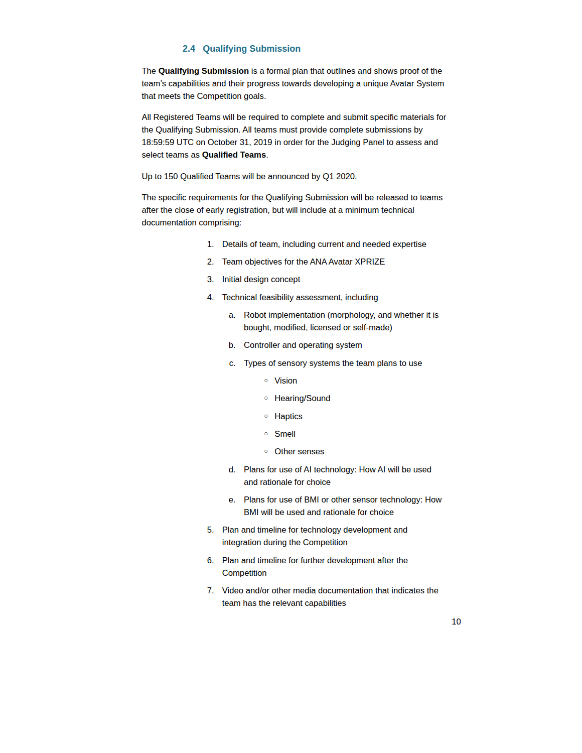2.4 Qualifying Submission
The Qualifying Submission is a formal plan that outlines and shows proof of the team’s capabilities and their progress towards developing a unique Avatar System that meets the Competition goals.
All Registered Teams will be required to complete and submit specific materials for the Qualifying Submission. All teams must provide complete submissions by 18:59:59 UTC on October 31, 2019 in order for the Judging Panel to assess and select teams as Qualified Teams.
Up to 150 Qualified Teams will be announced by Q1 2020.
The specific requirements for the Qualifying Submission will be released to teams after the close of early registration, but will include at a minimum technical documentation comprising:
Details of team, including current and needed expertise
Team objectives for the ANA Avatar XPRIZE
Initial design concept
Technical feasibility assessment, including
Robot implementation (morphology, and whether it is bought, modified, licensed or self-made)
Controller and operating system
Types of sensory systems the team plans to use
Vision
Hearing/Sound
Haptics
Smell
Other senses
Plans for use of AI technology: How AI will be used and rationale for choice
Plans for use of BMI or other sensor technology: How BMI will be used and rationale for choice
Plan and timeline for technology development and integration during the Competition
Plan and timeline for further development after the Competition
Video and/or other media documentation that indicates the team has the relevant capabilities
10